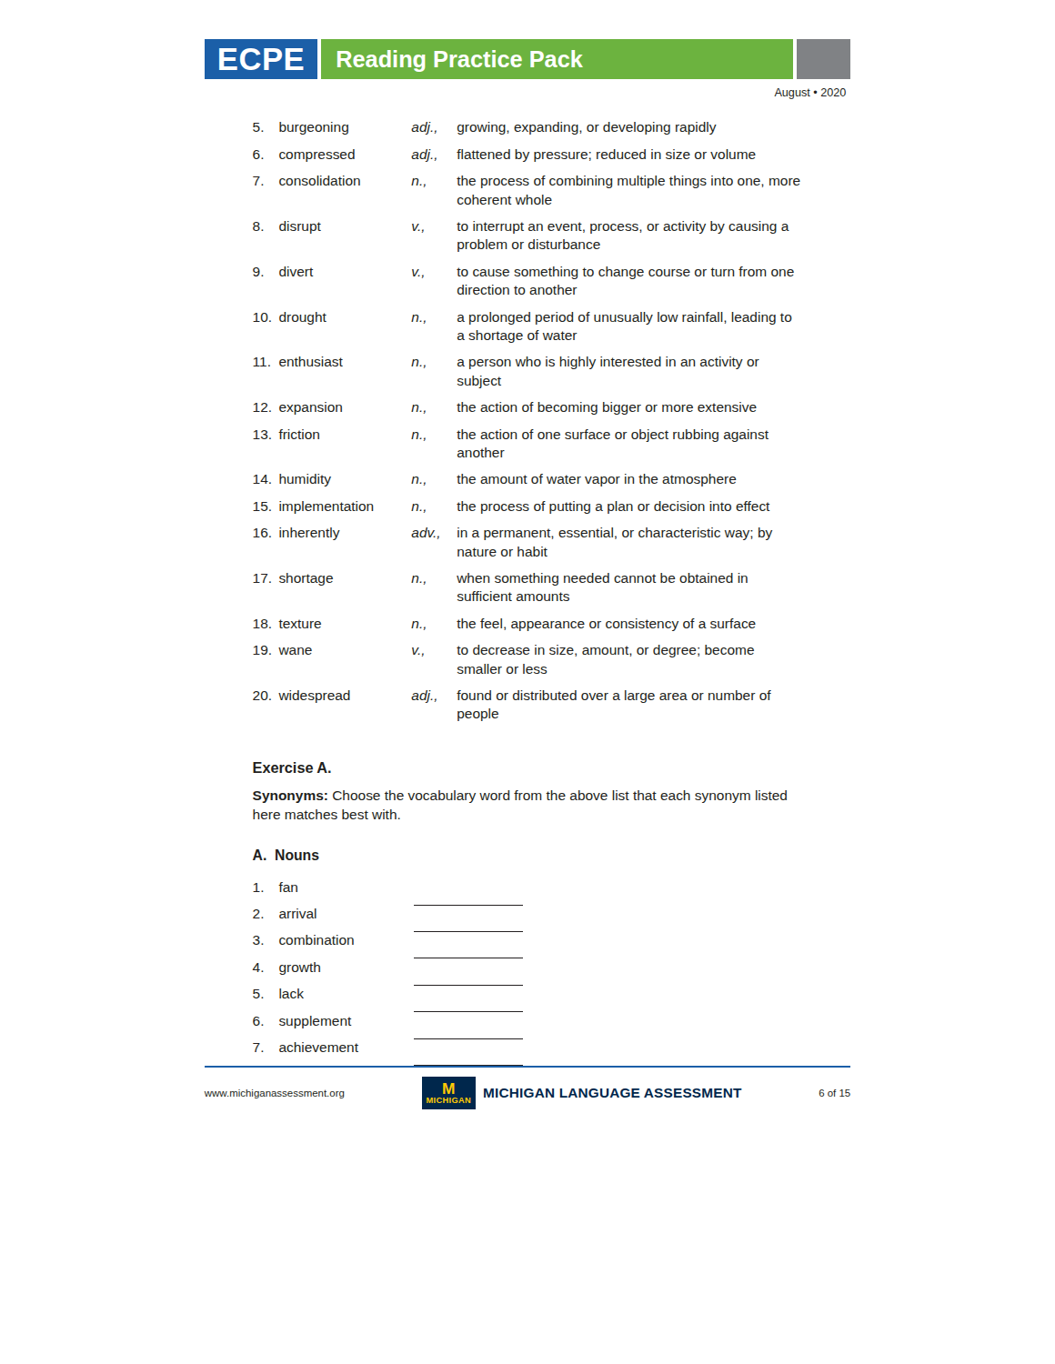ECPE
Reading Practice Pack
August • 2020
| 5. | burgeoning | adj., | growing, expanding, or developing rapidly |
| 6. | compressed | adj., | flattened by pressure; reduced in size or volume |
| 7. | consolidation | n., | the process of combining multiple things into one, more coherent whole |
| 8. | disrupt | v., | to interrupt an event, process, or activity by causing a problem or disturbance |
| 9. | divert | v., | to cause something to change course or turn from one direction to another |
| 10. | drought | n., | a prolonged period of unusually low rainfall, leading to a shortage of water |
| 11. | enthusiast | n., | a person who is highly interested in an activity or subject |
| 12. | expansion | n., | the action of becoming bigger or more extensive |
| 13. | friction | n., | the action of one surface or object rubbing against another |
| 14. | humidity | n., | the amount of water vapor in the atmosphere |
| 15. | implementation | n., | the process of putting a plan or decision into effect |
| 16. | inherently | adv., | in a permanent, essential, or characteristic way; by nature or habit |
| 17. | shortage | n., | when something needed cannot be obtained in sufficient amounts |
| 18. | texture | n., | the feel, appearance or consistency of a surface |
| 19. | wane | v., | to decrease in size, amount, or degree; become smaller or less |
| 20. | widespread | adj., | found or distributed over a large area or number of people |
Exercise A.
Synonyms: Choose the vocabulary word from the above list that each synonym listed here matches best with.
A. Nouns
| 1. | fan | |
| 2. | arrival | |
| 3. | combination | |
| 4. | growth | |
| 5. | lack | |
| 6. | supplement | |
| 7. | achievement | |
www.michiganassessment.org
MMICHIGAN
MICHIGAN LANGUAGE ASSESSMENT
6 of 15